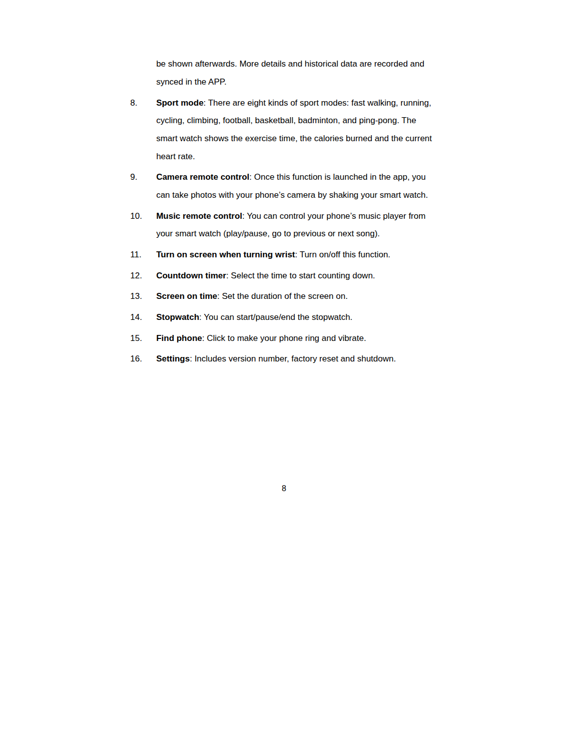be shown afterwards. More details and historical data are recorded and synced in the APP.
8. Sport mode: There are eight kinds of sport modes: fast walking, running, cycling, climbing, football, basketball, badminton, and ping-pong. The smart watch shows the exercise time, the calories burned and the current heart rate.
9. Camera remote control: Once this function is launched in the app, you can take photos with your phone’s camera by shaking your smart watch.
10. Music remote control: You can control your phone’s music player from your smart watch (play/pause, go to previous or next song).
11. Turn on screen when turning wrist: Turn on/off this function.
12. Countdown timer: Select the time to start counting down.
13. Screen on time: Set the duration of the screen on.
14. Stopwatch: You can start/pause/end the stopwatch.
15. Find phone: Click to make your phone ring and vibrate.
16. Settings: Includes version number, factory reset and shutdown.
8